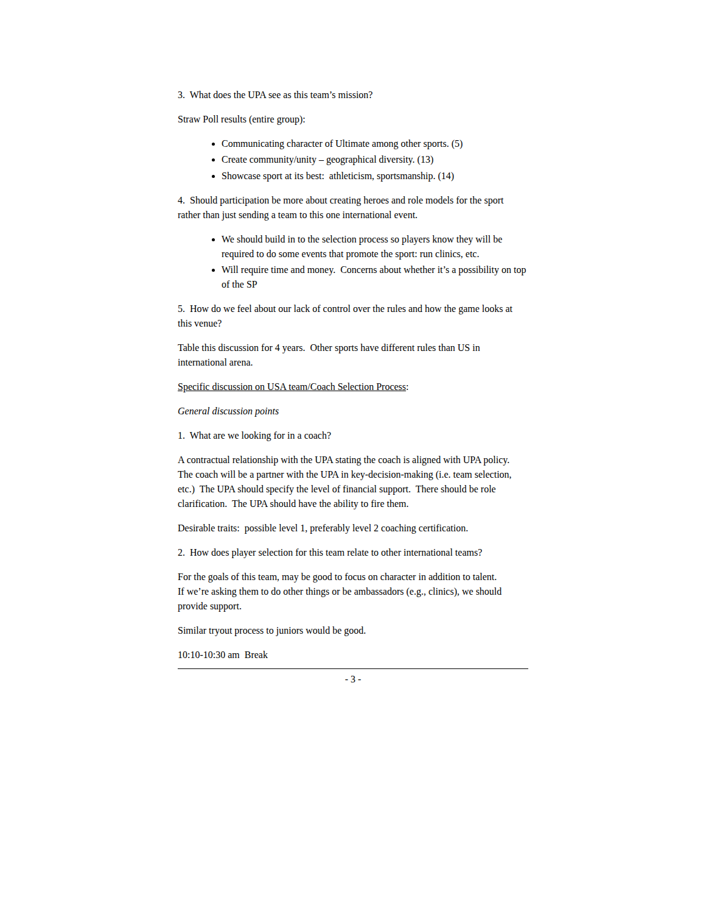3. What does the UPA see as this team’s mission?
Straw Poll results (entire group):
Communicating character of Ultimate among other sports. (5)
Create community/unity – geographical diversity. (13)
Showcase sport at its best: athleticism, sportsmanship. (14)
4. Should participation be more about creating heroes and role models for the sport rather than just sending a team to this one international event.
We should build in to the selection process so players know they will be required to do some events that promote the sport: run clinics, etc.
Will require time and money. Concerns about whether it’s a possibility on top of the SP
5. How do we feel about our lack of control over the rules and how the game looks at this venue?
Table this discussion for 4 years. Other sports have different rules than US in international arena.
Specific discussion on USA team/Coach Selection Process:
General discussion points
1. What are we looking for in a coach?
A contractual relationship with the UPA stating the coach is aligned with UPA policy. The coach will be a partner with the UPA in key-decision-making (i.e. team selection, etc.) The UPA should specify the level of financial support. There should be role clarification. The UPA should have the ability to fire them.
Desirable traits: possible level 1, preferably level 2 coaching certification.
2. How does player selection for this team relate to other international teams?
For the goals of this team, may be good to focus on character in addition to talent.
If we’re asking them to do other things or be ambassadors (e.g., clinics), we should provide support.
Similar tryout process to juniors would be good.
10:10-10:30 am Break
- 3 -